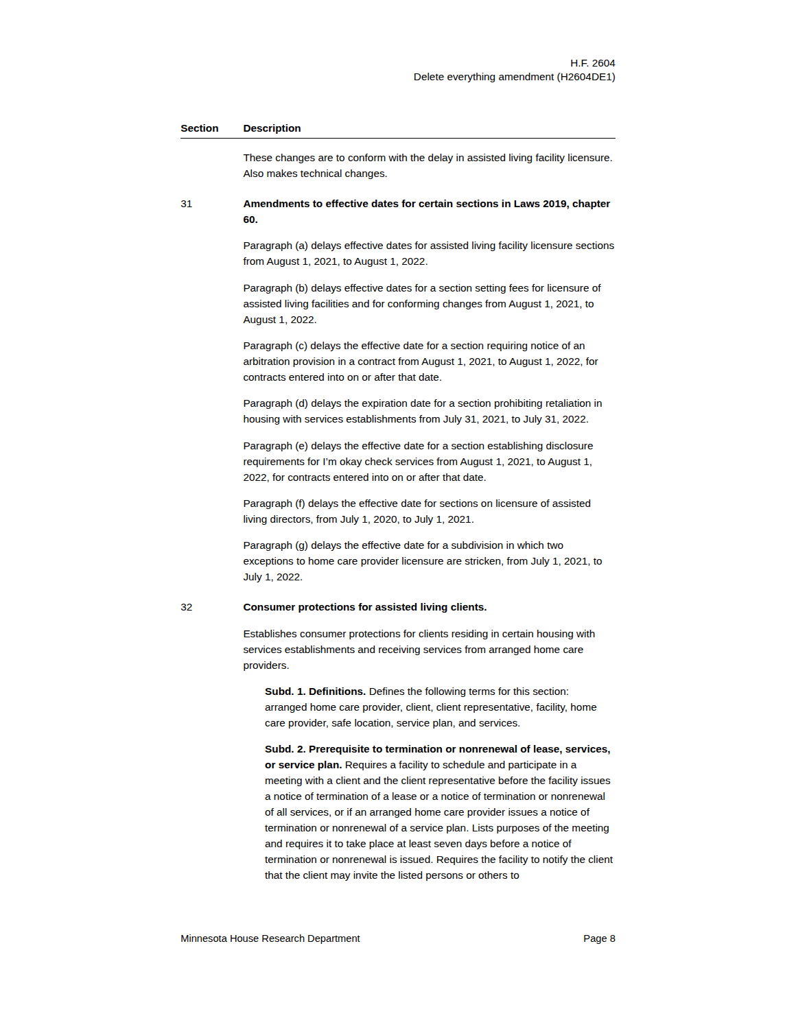H.F. 2604
Delete everything amendment (H2604DE1)
Section
Description
These changes are to conform with the delay in assisted living facility licensure. Also makes technical changes.
31
Amendments to effective dates for certain sections in Laws 2019, chapter 60.
Paragraph (a) delays effective dates for assisted living facility licensure sections from August 1, 2021, to August 1, 2022.
Paragraph (b) delays effective dates for a section setting fees for licensure of assisted living facilities and for conforming changes from August 1, 2021, to August 1, 2022.
Paragraph (c) delays the effective date for a section requiring notice of an arbitration provision in a contract from August 1, 2021, to August 1, 2022, for contracts entered into on or after that date.
Paragraph (d) delays the expiration date for a section prohibiting retaliation in housing with services establishments from July 31, 2021, to July 31, 2022.
Paragraph (e) delays the effective date for a section establishing disclosure requirements for I’m okay check services from August 1, 2021, to August 1, 2022, for contracts entered into on or after that date.
Paragraph (f) delays the effective date for sections on licensure of assisted living directors, from July 1, 2020, to July 1, 2021.
Paragraph (g) delays the effective date for a subdivision in which two exceptions to home care provider licensure are stricken, from July 1, 2021, to July 1, 2022.
32
Consumer protections for assisted living clients.
Establishes consumer protections for clients residing in certain housing with services establishments and receiving services from arranged home care providers.
Subd. 1. Definitions. Defines the following terms for this section: arranged home care provider, client, client representative, facility, home care provider, safe location, service plan, and services.
Subd. 2. Prerequisite to termination or nonrenewal of lease, services, or service plan. Requires a facility to schedule and participate in a meeting with a client and the client representative before the facility issues a notice of termination of a lease or a notice of termination or nonrenewal of all services, or if an arranged home care provider issues a notice of termination or nonrenewal of a service plan. Lists purposes of the meeting and requires it to take place at least seven days before a notice of termination or nonrenewal is issued. Requires the facility to notify the client that the client may invite the listed persons or others to
Minnesota House Research Department
Page 8